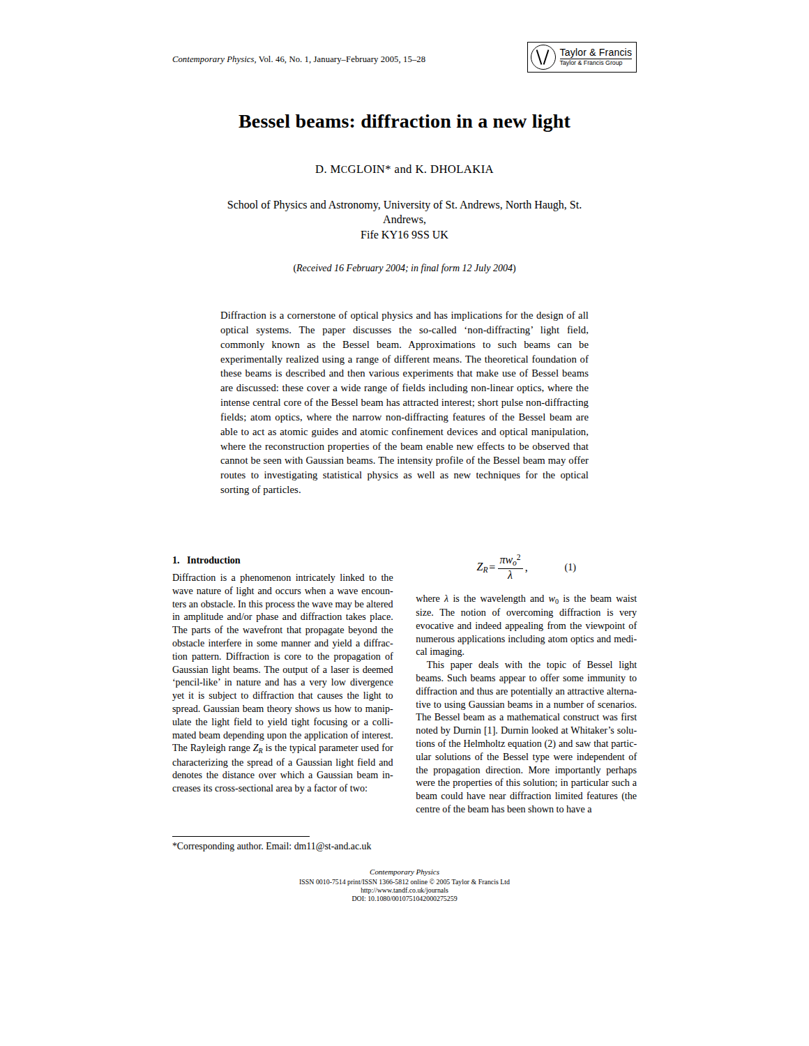Contemporary Physics, Vol. 46, No. 1, January–February 2005, 15–28
Taylor & Francis Taylor & Francis Group
Bessel beams: diffraction in a new light
D. MCGLOIN* and K. DHOLAKIA
School of Physics and Astronomy, University of St. Andrews, North Haugh, St. Andrews,
Fife KY16 9SS UK
(Received 16 February 2004; in final form 12 July 2004)
Diffraction is a cornerstone of optical physics and has implications for the design of all optical systems. The paper discusses the so-called ‘non-diffracting’ light field, commonly known as the Bessel beam. Approximations to such beams can be experimentally realized using a range of different means. The theoretical foundation of these beams is described and then various experiments that make use of Bessel beams are discussed: these cover a wide range of fields including non-linear optics, where the intense central core of the Bessel beam has attracted interest; short pulse non-diffracting fields; atom optics, where the narrow non-diffracting features of the Bessel beam are able to act as atomic guides and atomic confinement devices and optical manipulation, where the reconstruction properties of the beam enable new effects to be observed that cannot be seen with Gaussian beams. The intensity profile of the Bessel beam may offer routes to investigating statistical physics as well as new techniques for the optical sorting of particles.
1. Introduction
Diffraction is a phenomenon intricately linked to the wave nature of light and occurs when a wave encounters an obstacle. In this process the wave may be altered in amplitude and/or phase and diffraction takes place. The parts of the wavefront that propagate beyond the obstacle interfere in some manner and yield a diffraction pattern. Diffraction is core to the propagation of Gaussian light beams. The output of a laser is deemed ‘pencil-like’ in nature and has a very low divergence yet it is subject to diffraction that causes the light to spread. Gaussian beam theory shows us how to manipulate the light field to yield tight focusing or a collimated beam depending upon the application of interest. The Rayleigh range ZR is the typical parameter used for characterizing the spread of a Gaussian light field and denotes the distance over which a Gaussian beam increases its cross-sectional area by a factor of two:
ZR = πwo2 λ ,
(1)
where λ is the wavelength and w0 is the beam waist size. The notion of overcoming diffraction is very evocative and indeed appealing from the viewpoint of numerous applications including atom optics and medical imaging.
This paper deals with the topic of Bessel light beams. Such beams appear to offer some immunity to diffraction and thus are potentially an attractive alternative to using Gaussian beams in a number of scenarios. The Bessel beam as a mathematical construct was first noted by Durnin [1]. Durnin looked at Whitaker’s solutions of the Helmholtz equation (2) and saw that particular solutions of the Bessel type were independent of the propagation direction. More importantly perhaps were the properties of this solution; in particular such a beam could have near diffraction limited features (the centre of the beam has been shown to have a
*Corresponding author. Email: dm11@st-and.ac.uk
Contemporary Physics ISSN 0010-7514 print/ISSN 1366-5812 online © 2005 Taylor & Francis Ltd
http://www.tandf.co.uk/journals
DOI: 10.1080/0010751042000275259